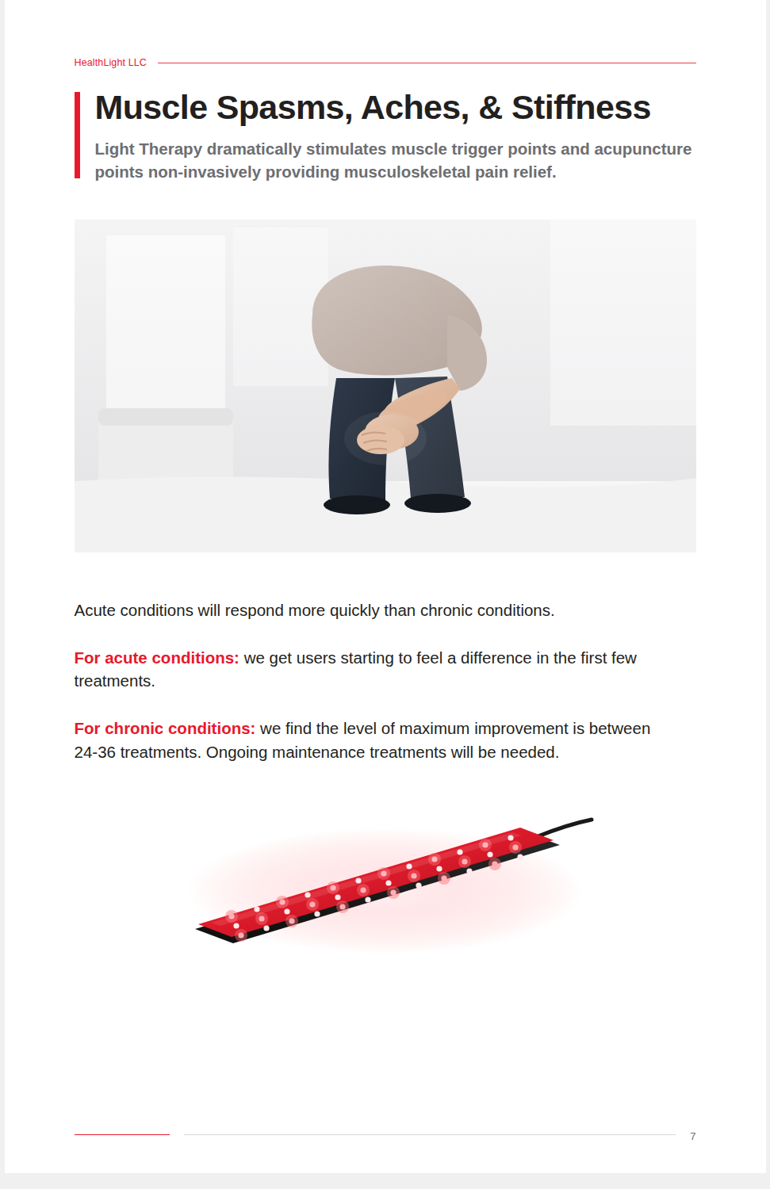HealthLight LLC
Muscle Spasms, Aches, & Stiffness
Light Therapy dramatically stimulates muscle trigger points and acupuncture points non-invasively providing musculoskeletal pain relief.
Acute conditions will respond more quickly than chronic conditions.
For acute conditions: we get users starting to feel a difference in the first few treatments.
For chronic conditions: we find the level of maximum improvement is between 24-36 treatments. Ongoing maintenance treatments will be needed.
7